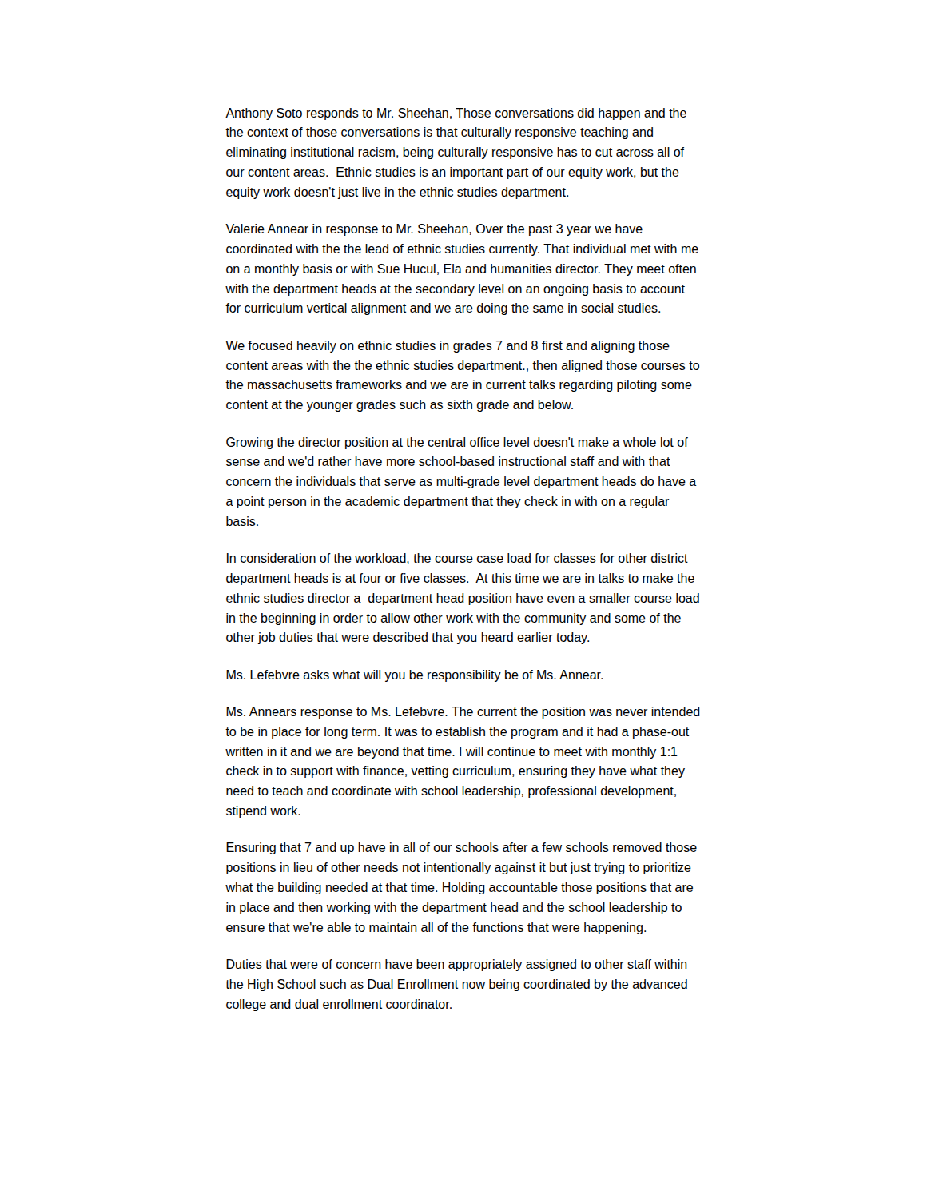Anthony Soto responds to Mr. Sheehan, Those conversations did happen and the the context of those conversations is that culturally responsive teaching and eliminating institutional racism, being culturally responsive has to cut across all of our content areas. Ethnic studies is an important part of our equity work, but the equity work doesn't just live in the ethnic studies department.
Valerie Annear in response to Mr. Sheehan, Over the past 3 year we have coordinated with the the lead of ethnic studies currently. That individual met with me on a monthly basis or with Sue Hucul, Ela and humanities director. They meet often with the department heads at the secondary level on an ongoing basis to account for curriculum vertical alignment and we are doing the same in social studies.
We focused heavily on ethnic studies in grades 7 and 8 first and aligning those content areas with the the ethnic studies department., then aligned those courses to the massachusetts frameworks and we are in current talks regarding piloting some content at the younger grades such as sixth grade and below.
Growing the director position at the central office level doesn't make a whole lot of sense and we'd rather have more school-based instructional staff and with that concern the individuals that serve as multi-grade level department heads do have a a point person in the academic department that they check in with on a regular basis.
In consideration of the workload, the course case load for classes for other district department heads is at four or five classes. At this time we are in talks to make the ethnic studies director a department head position have even a smaller course load in the beginning in order to allow other work with the community and some of the other job duties that were described that you heard earlier today.
Ms. Lefebvre asks what will you be responsibility be of Ms. Annear.
Ms. Annears response to Ms. Lefebvre. The current the position was never intended to be in place for long term. It was to establish the program and it had a phase-out written in it and we are beyond that time. I will continue to meet with monthly 1:1 check in to support with finance, vetting curriculum, ensuring they have what they need to teach and coordinate with school leadership, professional development, stipend work.
Ensuring that 7 and up have in all of our schools after a few schools removed those positions in lieu of other needs not intentionally against it but just trying to prioritize what the building needed at that time. Holding accountable those positions that are in place and then working with the department head and the school leadership to ensure that we're able to maintain all of the functions that were happening.
Duties that were of concern have been appropriately assigned to other staff within the High School such as Dual Enrollment now being coordinated by the advanced college and dual enrollment coordinator.